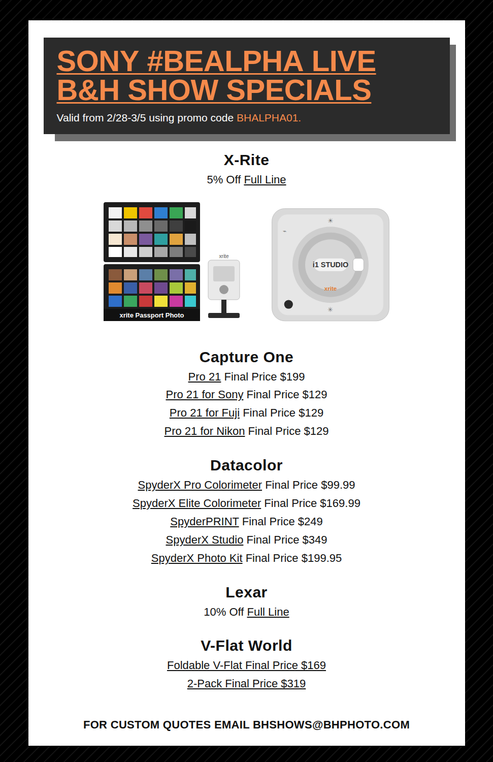Sony #BeAlpha Live
B&H Show Specials
Valid from 2/28-3/5 using promo code BHALPHA01.
X-Rite
5% Off Full Line
xrite Passport Photo xrite i1 STUDIO xrite ☀ ✳ ⌁
Capture One
Pro 21 Final Price $199
Pro 21 for Sony Final Price $129
Pro 21 for Fuji Final Price $129
Pro 21 for Nikon Final Price $129
Datacolor
SpyderX Pro Colorimeter Final Price $99.99
SpyderX Elite Colorimeter Final Price $169.99
SpyderPRINT Final Price $249
SpyderX Studio Final Price $349
SpyderX Photo Kit Final Price $199.95
Lexar
10% Off Full Line
V-Flat World
Foldable V-Flat Final Price $169
2-Pack Final Price $319
FOR CUSTOM QUOTES EMAIL BHSHOWS@BHPHOTO.COM